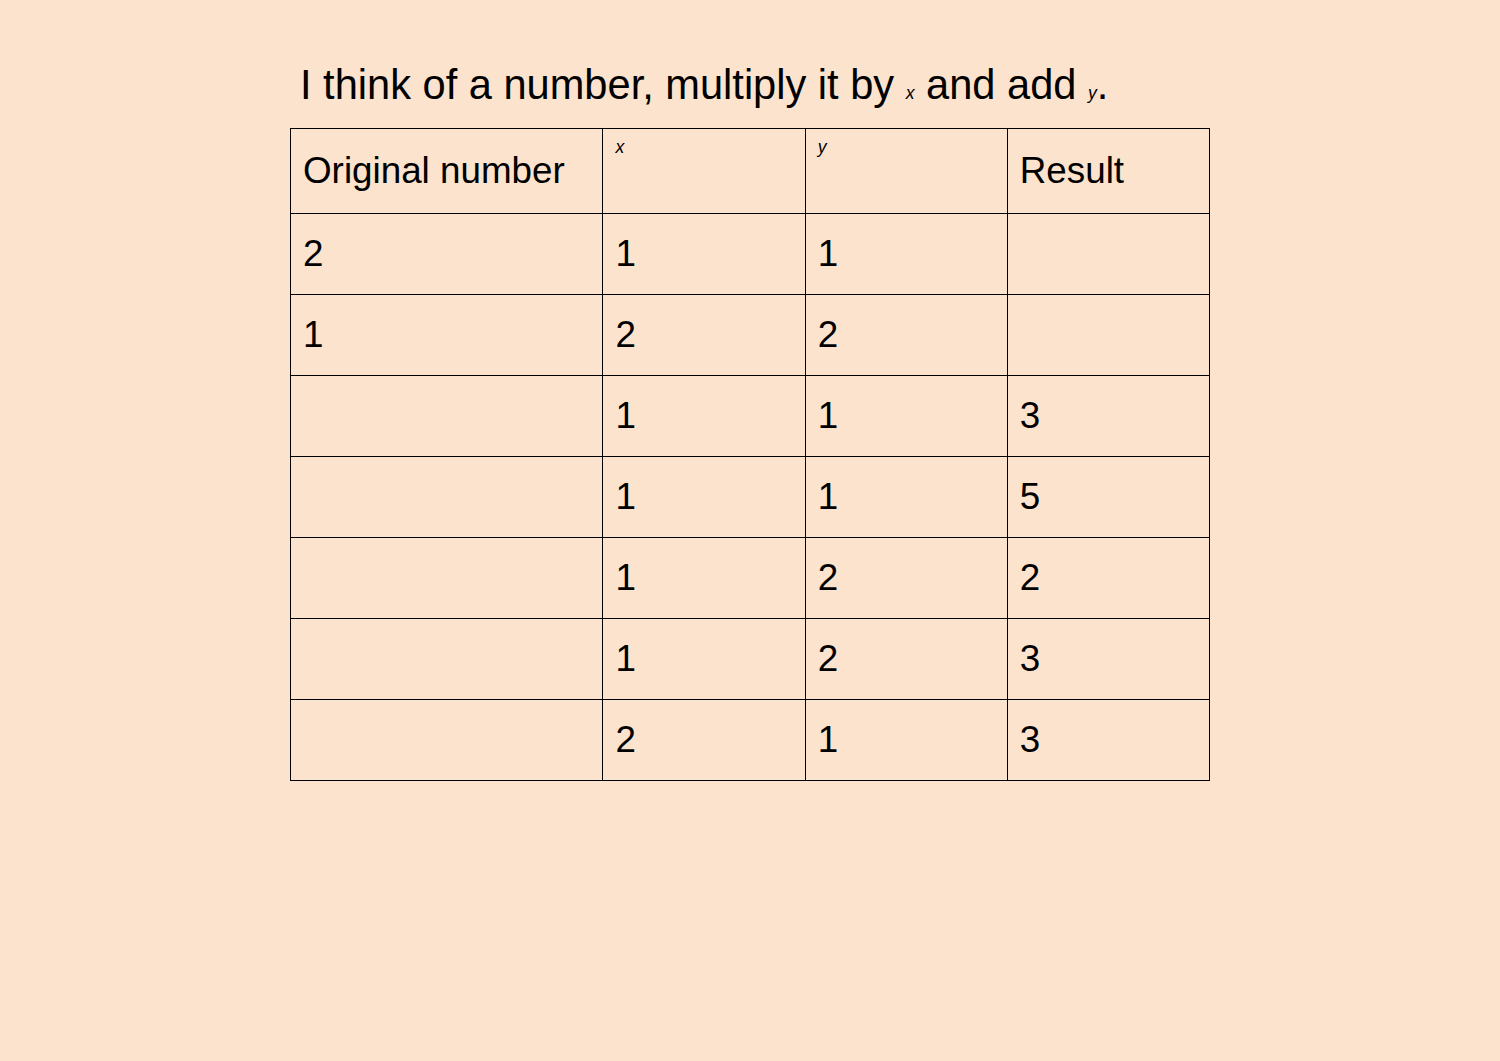I think of a number, multiply it by x and add y.
| Original number | x | y | Result |
| --- | --- | --- | --- |
| 2 | 1 | 1 | |
| 1 | 2 | 2 | |
| | 1 | 1 | 3 |
| | 1 | 1 | 5 |
| | 1 | 2 | 2 |
| | 1 | 2 | 3 |
| | 2 | 1 | 3 |